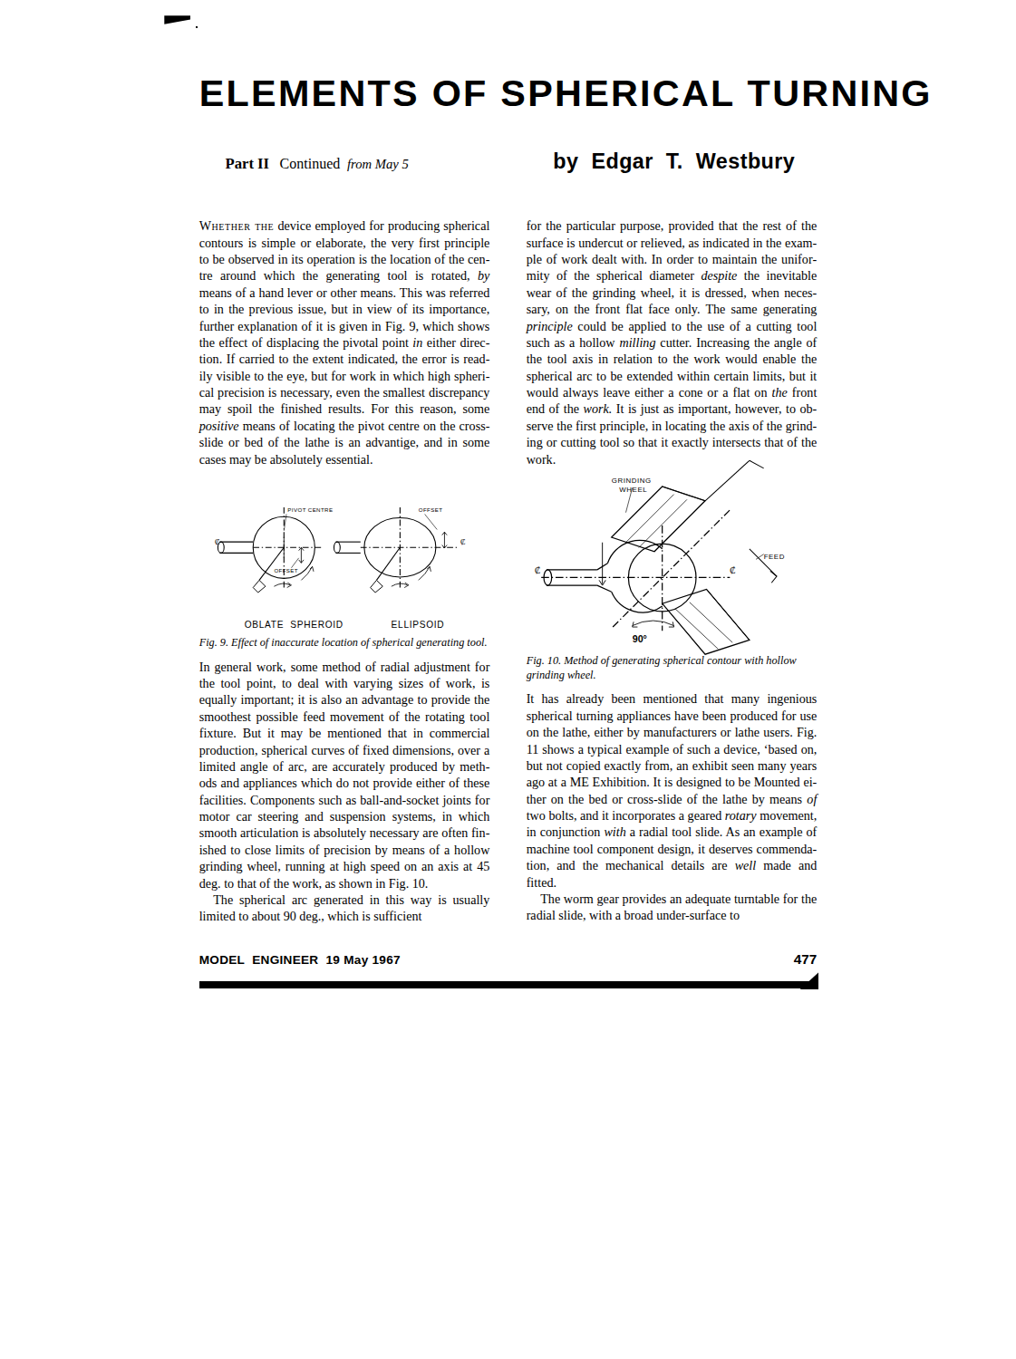ELEMENTS OF SPHERICAL TURNING
Part II Continued from May 5
by Edgar T. Westbury
Whether the device employed for producing spherical contours is simple or elaborate, the very first principle to be observed in its operation is the location of the centre around which the generating tool is rotated, by means of a hand lever or other means. This was referred to in the previous issue, but in view of its importance, further explanation of it is given in Fig. 9, which shows the effect of displacing the pivotal point in either direction. If carried to the extent indicated, the error is readily visible to the eye, but for work in which high spherical precision is necessary, even the smallest discrepancy may spoil the finished results. For this reason, some positive means of locating the pivot centre on the cross-slide or bed of the lathe is an advantige, and in some cases may be absolutely essential.
₡ ₡ PIVOT CENTRE OFFSET OFFSET
OBLATE SPHEROID ELLIPSOID
Fig. 9. Effect of inaccurate location of spherical generating tool.
In general work, some method of radial adjustment for the tool point, to deal with varying sizes of work, is equally important; it is also an advantage to provide the smoothest possible feed movement of the rotating tool fixture. But it may be mentioned that in commercial production, spherical curves of fixed dimensions, over a limited angle of arc, are accurately produced by methods and appliances which do not provide either of these facilities. Components such as ball-and-socket joints for motor car steering and suspension systems, in which smooth articulation is absolutely necessary are often finished to close limits of precision by means of a hollow grinding wheel, running at high speed on an axis at 45 deg. to that of the work, as shown in Fig. 10.
The spherical arc generated in this way is usually limited to about 90 deg., which is sufficient
for the particular purpose, provided that the rest of the surface is undercut or relieved, as indicated in the example of work dealt with. In order to maintain the uniformity of the spherical diameter despite the inevitable wear of the grinding wheel, it is dressed, when necessary, on the front flat face only. The same generating principle could be applied to the use of a cutting tool such as a hollow milling cutter. Increasing the angle of the tool axis in relation to the work would enable the spherical arc to be extended within certain limits, but it would always leave either a cone or a flat on the front end of the work. It is just as important, however, to observe the first principle, in locating the axis of the grinding or cutting tool so that it exactly intersects that of the work.
GRINDING WHEEL FEED ₡ ₡ 90°
Fig. 10. Method of generating spherical contour with hollow grinding wheel.
It has already been mentioned that many ingenious spherical turning appliances have been produced for use on the lathe, either by manufacturers or lathe users. Fig. 11 shows a typical example of such a device, ‘based on, but not copied exactly from, an exhibit seen many years ago at a ME Exhibition. It is designed to be Mounted either on the bed or cross-slide of the lathe by means of two bolts, and it incorporates a geared rotary movement, in conjunction with a radial tool slide. As an example of machine tool component design, it deserves commendation, and the mechanical details are well made and fitted.
The worm gear provides an adequate turntable for the radial slide, with a broad under-surface to
MODEL ENGINEER 19 May 1967
477